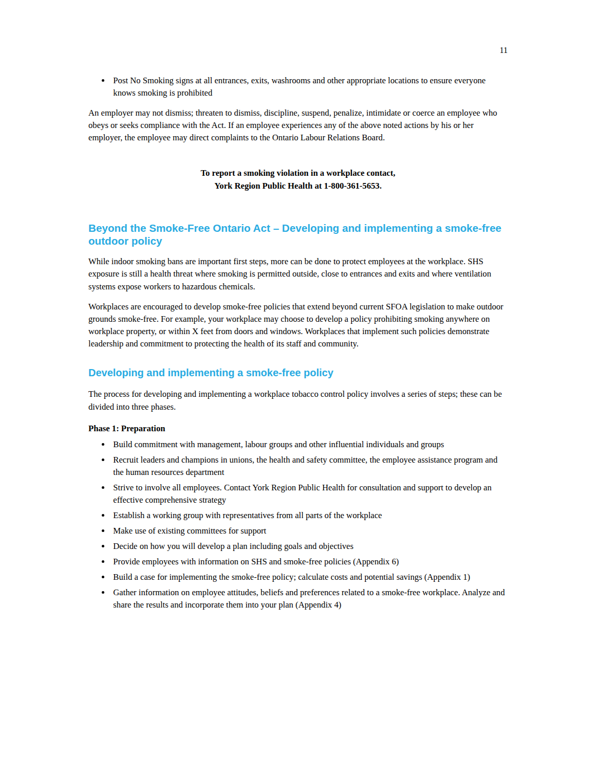11
Post No Smoking signs at all entrances, exits, washrooms and other appropriate locations to ensure everyone knows smoking is prohibited
An employer may not dismiss; threaten to dismiss, discipline, suspend, penalize, intimidate or coerce an employee who obeys or seeks compliance with the Act. If an employee experiences any of the above noted actions by his or her employer, the employee may direct complaints to the Ontario Labour Relations Board.
To report a smoking violation in a workplace contact,
York Region Public Health at 1-800-361-5653.
Beyond the Smoke-Free Ontario Act – Developing and implementing a smoke-free outdoor policy
While indoor smoking bans are important first steps, more can be done to protect employees at the workplace. SHS exposure is still a health threat where smoking is permitted outside, close to entrances and exits and where ventilation systems expose workers to hazardous chemicals.
Workplaces are encouraged to develop smoke-free policies that extend beyond current SFOA legislation to make outdoor grounds smoke-free. For example, your workplace may choose to develop a policy prohibiting smoking anywhere on workplace property, or within X feet from doors and windows. Workplaces that implement such policies demonstrate leadership and commitment to protecting the health of its staff and community.
Developing and implementing a smoke-free policy
The process for developing and implementing a workplace tobacco control policy involves a series of steps; these can be divided into three phases.
Phase 1: Preparation
Build commitment with management, labour groups and other influential individuals and groups
Recruit leaders and champions in unions, the health and safety committee, the employee assistance program and the human resources department
Strive to involve all employees. Contact York Region Public Health for consultation and support to develop an effective comprehensive strategy
Establish a working group with representatives from all parts of the workplace
Make use of existing committees for support
Decide on how you will develop a plan including goals and objectives
Provide employees with information on SHS and smoke-free policies (Appendix 6)
Build a case for implementing the smoke-free policy; calculate costs and potential savings (Appendix 1)
Gather information on employee attitudes, beliefs and preferences related to a smoke-free workplace. Analyze and share the results and incorporate them into your plan (Appendix 4)